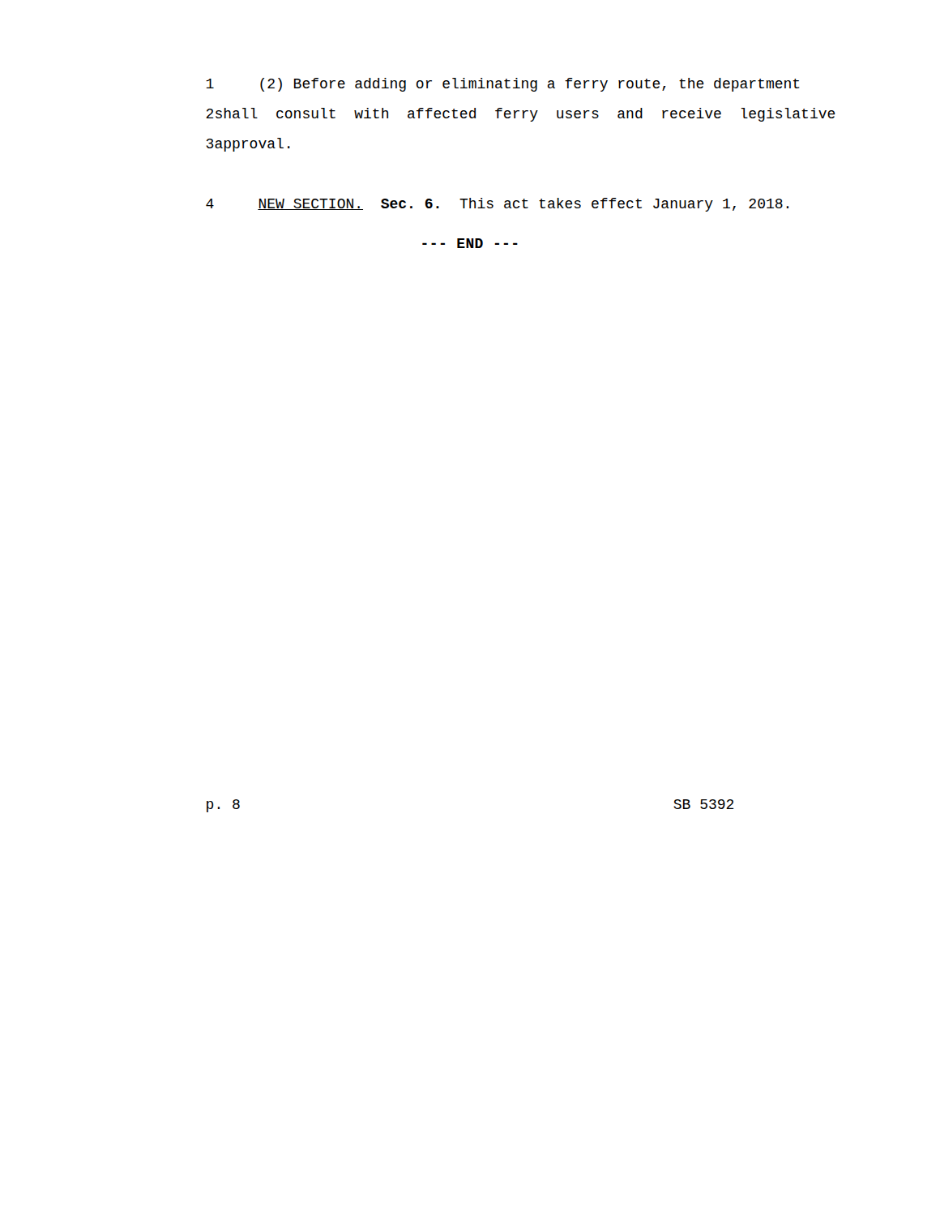| 1 | (2) Before adding or eliminating a ferry route, the department |
| 2 | shall consult with affected ferry users and receive legislative |
| 3 | approval. |
| 4 | NEW SECTION. Sec. 6. This act takes effect January 1, 2018. |
--- END ---
p. 8 SB 5392